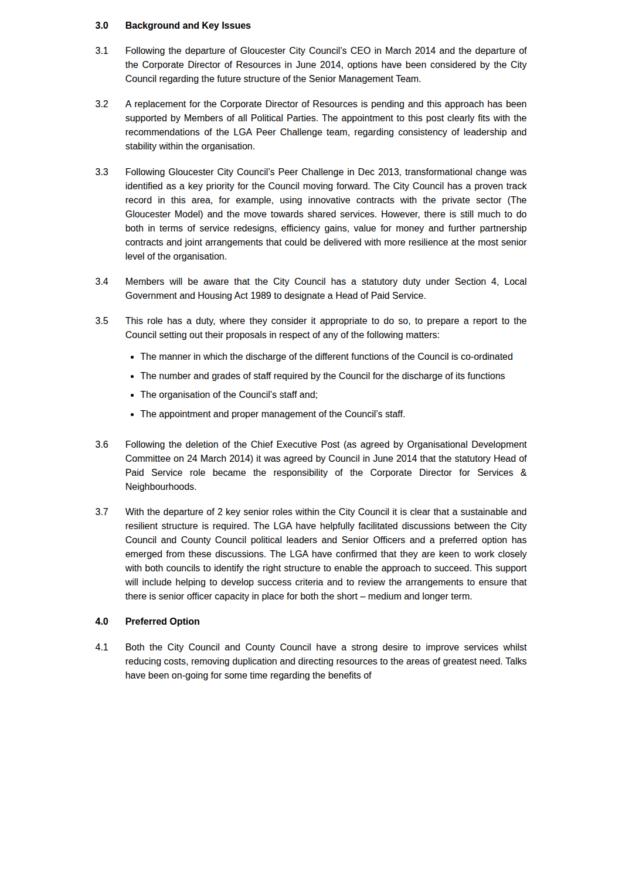3.0
Background and Key Issues
3.1
Following the departure of Gloucester City Council’s CEO in March 2014 and the departure of the Corporate Director of Resources in June 2014, options have been considered by the City Council regarding the future structure of the Senior Management Team.
3.2
A replacement for the Corporate Director of Resources is pending and this approach has been supported by Members of all Political Parties. The appointment to this post clearly fits with the recommendations of the LGA Peer Challenge team, regarding consistency of leadership and stability within the organisation.
3.3
Following Gloucester City Council’s Peer Challenge in Dec 2013, transformational change was identified as a key priority for the Council moving forward. The City Council has a proven track record in this area, for example, using innovative contracts with the private sector (The Gloucester Model) and the move towards shared services. However, there is still much to do both in terms of service redesigns, efficiency gains, value for money and further partnership contracts and joint arrangements that could be delivered with more resilience at the most senior level of the organisation.
3.4
Members will be aware that the City Council has a statutory duty under Section 4, Local Government and Housing Act 1989 to designate a Head of Paid Service.
3.5
This role has a duty, where they consider it appropriate to do so, to prepare a report to the Council setting out their proposals in respect of any of the following matters:
The manner in which the discharge of the different functions of the Council is co-ordinated
The number and grades of staff required by the Council for the discharge of its functions
The organisation of the Council’s staff and;
The appointment and proper management of the Council’s staff.
3.6
Following the deletion of the Chief Executive Post (as agreed by Organisational Development Committee on 24 March 2014) it was agreed by Council in June 2014 that the statutory Head of Paid Service role became the responsibility of the Corporate Director for Services & Neighbourhoods.
3.7
With the departure of 2 key senior roles within the City Council it is clear that a sustainable and resilient structure is required. The LGA have helpfully facilitated discussions between the City Council and County Council political leaders and Senior Officers and a preferred option has emerged from these discussions. The LGA have confirmed that they are keen to work closely with both councils to identify the right structure to enable the approach to succeed. This support will include helping to develop success criteria and to review the arrangements to ensure that there is senior officer capacity in place for both the short – medium and longer term.
4.0
Preferred Option
4.1
Both the City Council and County Council have a strong desire to improve services whilst reducing costs, removing duplication and directing resources to the areas of greatest need. Talks have been on-going for some time regarding the benefits of